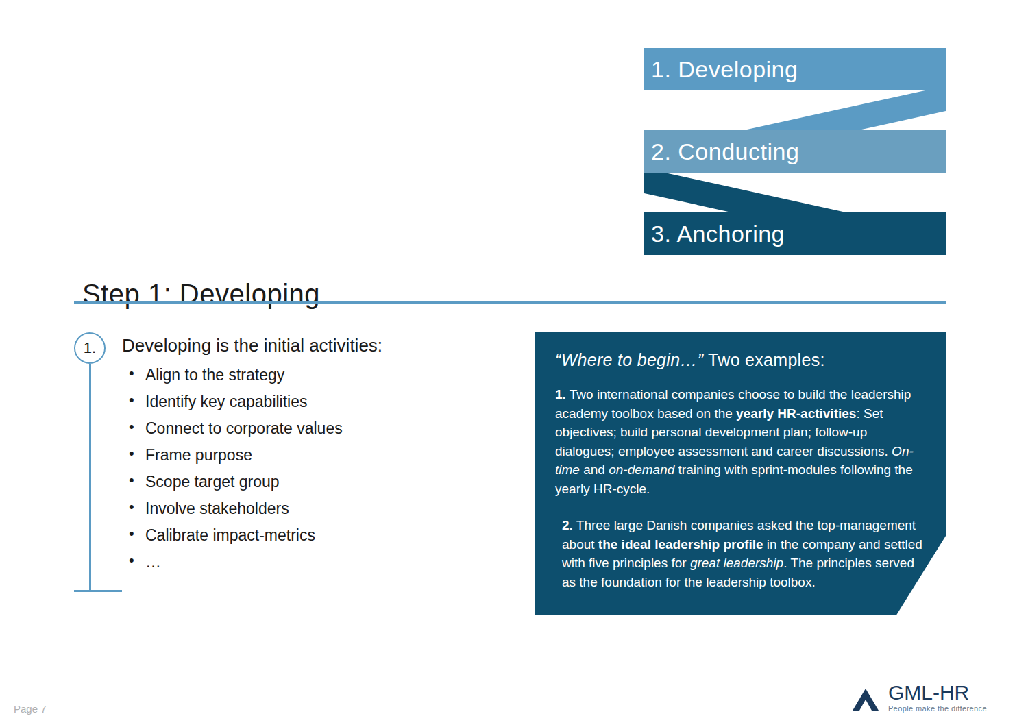1. Developing
2. Conducting
3. Anchoring
Step 1: Developing
1.
Developing is the initial activities:
Align to the strategy
Identify key capabilities
Connect to corporate values
Frame purpose
Scope target group
Involve stakeholders
Calibrate impact-metrics
…
“Where to begin…” Two examples:
1. Two international companies choose to build the leadership academy toolbox based on the yearly HR-activities: Set objectives; build personal development plan; follow-up dialogues; employee assessment and career discussions. On-time and on-demand training with sprint-modules following the yearly HR-cycle.
2. Three large Danish companies asked the top-management about the ideal leadership profile in the company and settled with five principles for great leadership. The principles served as the foundation for the leadership toolbox.
Page 7
GML-HR
People make the difference